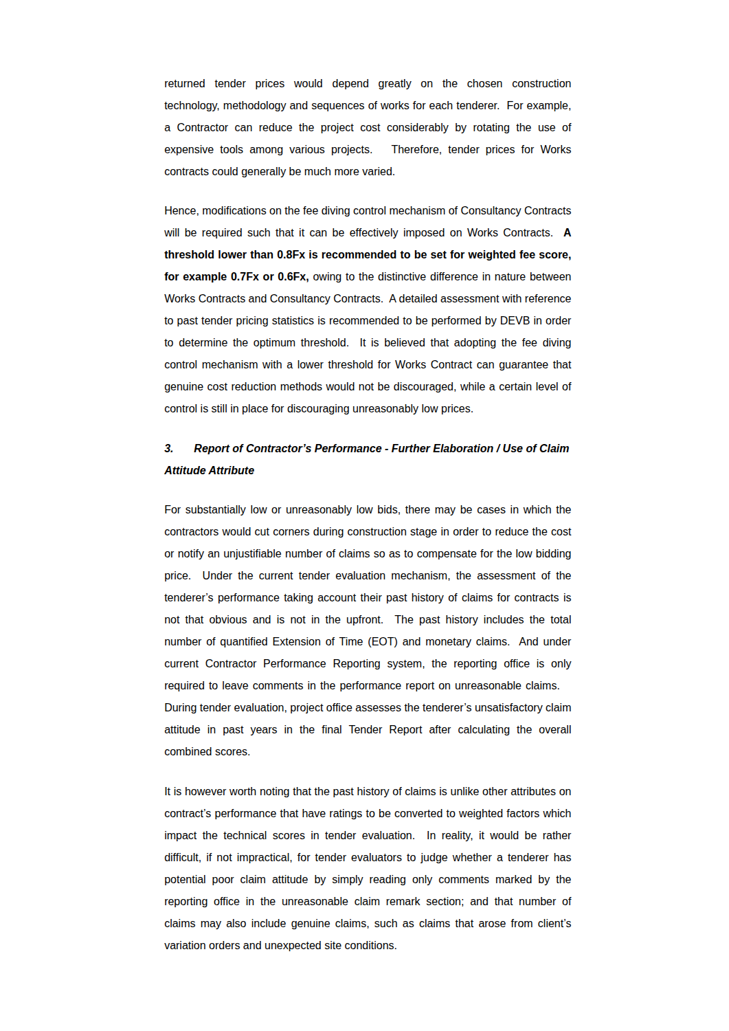returned tender prices would depend greatly on the chosen construction technology, methodology and sequences of works for each tenderer. For example, a Contractor can reduce the project cost considerably by rotating the use of expensive tools among various projects. Therefore, tender prices for Works contracts could generally be much more varied.
Hence, modifications on the fee diving control mechanism of Consultancy Contracts will be required such that it can be effectively imposed on Works Contracts. A threshold lower than 0.8Fx is recommended to be set for weighted fee score, for example 0.7Fx or 0.6Fx, owing to the distinctive difference in nature between Works Contracts and Consultancy Contracts. A detailed assessment with reference to past tender pricing statistics is recommended to be performed by DEVB in order to determine the optimum threshold. It is believed that adopting the fee diving control mechanism with a lower threshold for Works Contract can guarantee that genuine cost reduction methods would not be discouraged, while a certain level of control is still in place for discouraging unreasonably low prices.
3. Report of Contractor’s Performance - Further Elaboration / Use of Claim Attitude Attribute
For substantially low or unreasonably low bids, there may be cases in which the contractors would cut corners during construction stage in order to reduce the cost or notify an unjustifiable number of claims so as to compensate for the low bidding price. Under the current tender evaluation mechanism, the assessment of the tenderer’s performance taking account their past history of claims for contracts is not that obvious and is not in the upfront. The past history includes the total number of quantified Extension of Time (EOT) and monetary claims. And under current Contractor Performance Reporting system, the reporting office is only required to leave comments in the performance report on unreasonable claims. During tender evaluation, project office assesses the tenderer’s unsatisfactory claim attitude in past years in the final Tender Report after calculating the overall combined scores.
It is however worth noting that the past history of claims is unlike other attributes on contract’s performance that have ratings to be converted to weighted factors which impact the technical scores in tender evaluation. In reality, it would be rather difficult, if not impractical, for tender evaluators to judge whether a tenderer has potential poor claim attitude by simply reading only comments marked by the reporting office in the unreasonable claim remark section; and that number of claims may also include genuine claims, such as claims that arose from client’s variation orders and unexpected site conditions.